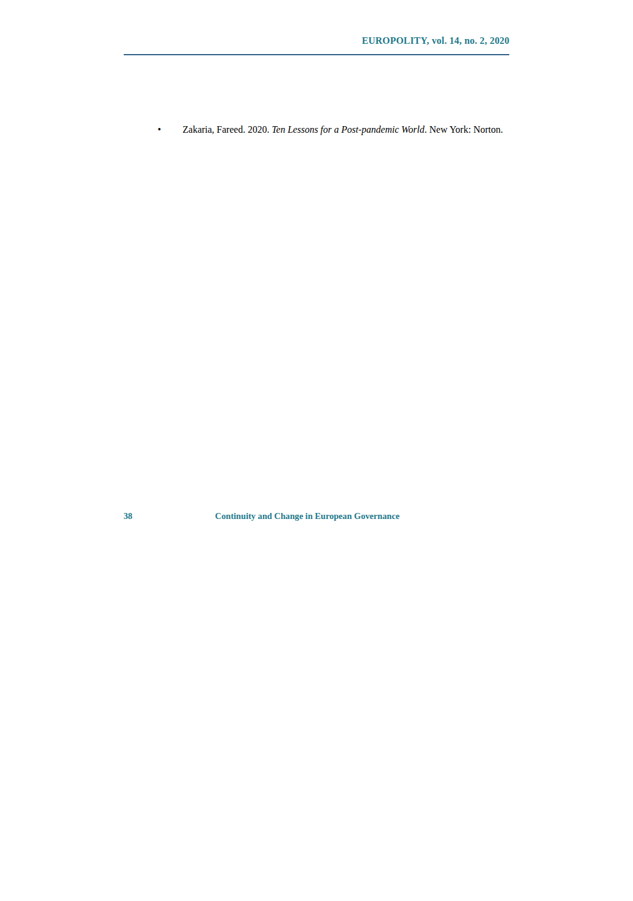EUROPOLITY, vol. 14, no. 2, 2020
Zakaria, Fareed. 2020. Ten Lessons for a Post-pandemic World. New York: Norton.
38
Continuity and Change in European Governance